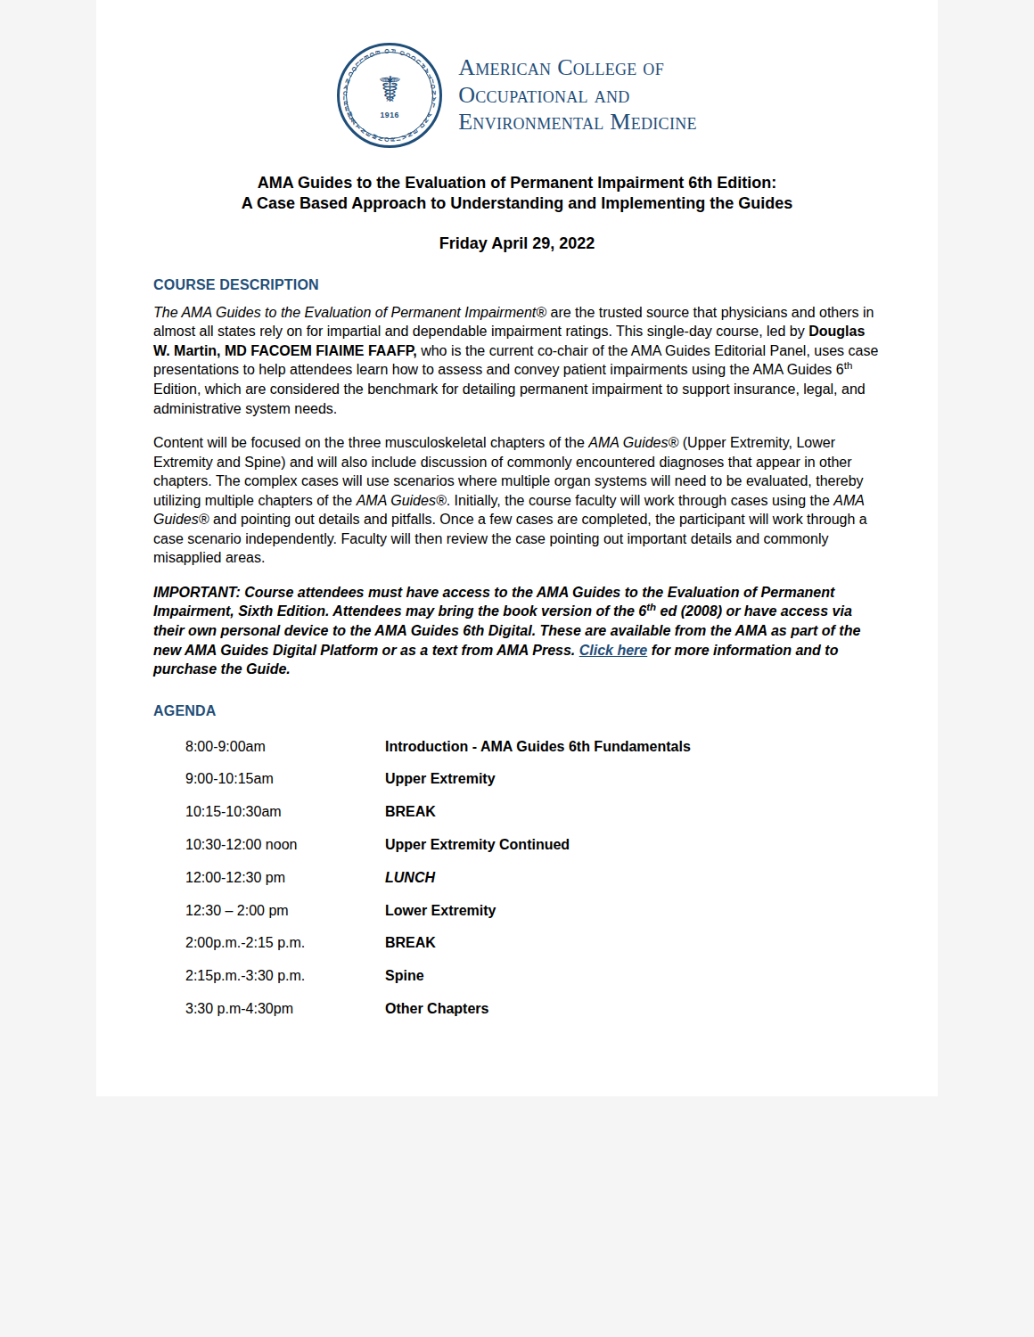A M E R I C A N C O L L E G E O F O C C U P A T I O N A L A N D E N V I R O N M E N T A L
☤ 1916
American College of
Occupational and
Environmental Medicine
AMA Guides to the Evaluation of Permanent Impairment 6th Edition:
A Case Based Approach to Understanding and Implementing the Guides
Friday April 29, 2022
COURSE DESCRIPTION
The AMA Guides to the Evaluation of Permanent Impairment® are the trusted source that physicians and others in almost all states rely on for impartial and dependable impairment ratings. This single-day course, led by Douglas W. Martin, MD FACOEM FIAIME FAAFP, who is the current co-chair of the AMA Guides Editorial Panel, uses case presentations to help attendees learn how to assess and convey patient impairments using the AMA Guides 6th Edition, which are considered the benchmark for detailing permanent impairment to support insurance, legal, and administrative system needs.
Content will be focused on the three musculoskeletal chapters of the AMA Guides® (Upper Extremity, Lower Extremity and Spine) and will also include discussion of commonly encountered diagnoses that appear in other chapters. The complex cases will use scenarios where multiple organ systems will need to be evaluated, thereby utilizing multiple chapters of the AMA Guides®. Initially, the course faculty will work through cases using the AMA Guides® and pointing out details and pitfalls. Once a few cases are completed, the participant will work through a case scenario independently. Faculty will then review the case pointing out important details and commonly misapplied areas.
IMPORTANT: Course attendees must have access to the AMA Guides to the Evaluation of Permanent Impairment, Sixth Edition. Attendees may bring the book version of the 6th ed (2008) or have access via their own personal device to the AMA Guides 6th Digital. These are available from the AMA as part of the new AMA Guides Digital Platform or as a text from AMA Press. Click here for more information and to purchase the Guide.
AGENDA
| 8:00-9:00am | Introduction - AMA Guides 6th Fundamentals |
| 9:00-10:15am | Upper Extremity |
| 10:15-10:30am | BREAK |
| 10:30-12:00 noon | Upper Extremity Continued |
| 12:00-12:30 pm | LUNCH |
| 12:30 – 2:00 pm | Lower Extremity |
| 2:00p.m.-2:15 p.m. | BREAK |
| 2:15p.m.-3:30 p.m. | Spine |
| 3:30 p.m-4:30pm | Other Chapters |